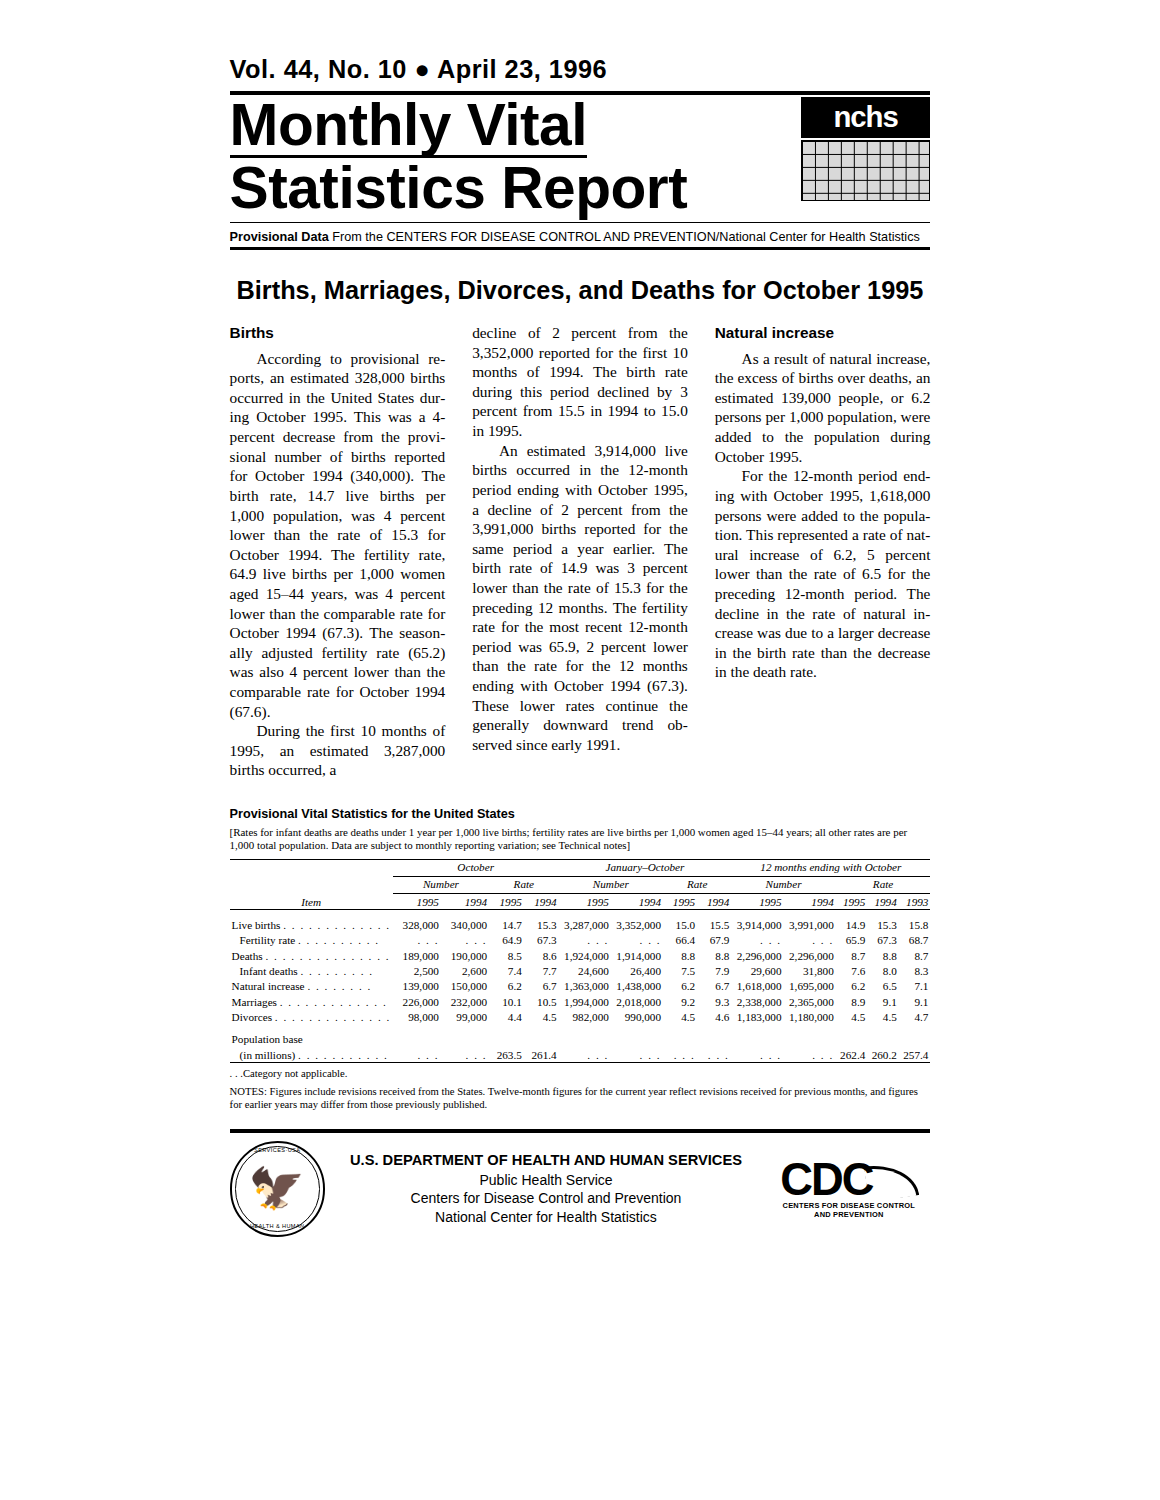Vol. 44, No. 10 ● April 23, 1996
Monthly Vital
Statistics Report
nchs
Provisional Data From the CENTERS FOR DISEASE CONTROL AND PREVENTION/National Center for Health Statistics
Births, Marriages, Divorces, and Deaths for October 1995
Births
According to provisional reports, an estimated 328,000 births occurred in the United States during October 1995. This was a 4-percent decrease from the provisional number of births reported for October 1994 (340,000). The birth rate, 14.7 live births per 1,000 population, was 4 percent lower than the rate of 15.3 for October 1994. The fertility rate, 64.9 live births per 1,000 women aged 15–44 years, was 4 percent lower than the comparable rate for October 1994 (67.3). The seasonally adjusted fertility rate (65.2) was also 4 percent lower than the comparable rate for October 1994 (67.6).
During the first 10 months of 1995, an estimated 3,287,000 births occurred, a
decline of 2 percent from the 3,352,000 reported for the first 10 months of 1994. The birth rate during this period declined by 3 percent from 15.5 in 1994 to 15.0 in 1995.
An estimated 3,914,000 live births occurred in the 12-month period ending with October 1995, a decline of 2 percent from the 3,991,000 births reported for the same period a year earlier. The birth rate of 14.9 was 3 percent lower than the rate of 15.3 for the preceding 12 months. The fertility rate for the most recent 12-month period was 65.9, 2 percent lower than the rate for the 12 months ending with October 1994 (67.3). These lower rates continue the generally downward trend observed since early 1991.
Natural increase
As a result of natural increase, the excess of births over deaths, an estimated 139,000 people, or 6.2 persons per 1,000 population, were added to the population during October 1995.
For the 12-month period ending with October 1995, 1,618,000 persons were added to the population. This represented a rate of natural increase of 6.2, 5 percent lower than the rate of 6.5 for the preceding 12-month period. The decline in the rate of natural increase was due to a larger decrease in the birth rate than the decrease in the death rate.
Provisional Vital Statistics for the United States
[Rates for infant deaths are deaths under 1 year per 1,000 live births; fertility rates are live births per 1,000 women aged 15–44 years; all other rates are per 1,000 total population. Data are subject to monthly reporting variation; see Technical notes]
| | October | January–October | 12 months ending with October |
| | Number | Rate | Number | Rate | Number | Rate |
| Item | 1995 | 1994 | 1995 | 1994 | 1995 | 1994 | 1995 | 1994 | 1995 | 1994 | 1995 | 1994 | 1993 |
| Live births . . . . . . . . . . . . . | 328,000 | 340,000 | 14.7 | 15.3 | 3,287,000 | 3,352,000 | 15.0 | 15.5 | 3,914,000 | 3,991,000 | 14.9 | 15.3 | 15.8 |
| Fertility rate . . . . . . . . . . | . . . | . . . | 64.9 | 67.3 | . . . | . . . | 66.4 | 67.9 | . . . | . . . | 65.9 | 67.3 | 68.7 |
| Deaths . . . . . . . . . . . . . . . | 189,000 | 190,000 | 8.5 | 8.6 | 1,924,000 | 1,914,000 | 8.8 | 8.8 | 2,296,000 | 2,296,000 | 8.7 | 8.8 | 8.7 |
| Infant deaths . . . . . . . . . | 2,500 | 2,600 | 7.4 | 7.7 | 24,600 | 26,400 | 7.5 | 7.9 | 29,600 | 31,800 | 7.6 | 8.0 | 8.3 |
| Natural increase . . . . . . . . | 139,000 | 150,000 | 6.2 | 6.7 | 1,363,000 | 1,438,000 | 6.2 | 6.7 | 1,618,000 | 1,695,000 | 6.2 | 6.5 | 7.1 |
| Marriages . . . . . . . . . . . . . | 226,000 | 232,000 | 10.1 | 10.5 | 1,994,000 | 2,018,000 | 9.2 | 9.3 | 2,338,000 | 2,365,000 | 8.9 | 9.1 | 9.1 |
| Divorces . . . . . . . . . . . . . . | 98,000 | 99,000 | 4.4 | 4.5 | 982,000 | 990,000 | 4.5 | 4.6 | 1,183,000 | 1,180,000 | 4.5 | 4.5 | 4.7 |
| Population base | | | | | | | | | | | | | |
| (in millions) . . . . . . . . . . . | . . . | . . . | 263.5 | 261.4 | . . . | . . . | . . . | . . . | . . . | . . . | 262.4 | 260.2 | 257.4 |
. . .Category not applicable.
NOTES: Figures include revisions received from the States. Twelve-month figures for the current year reflect revisions received for previous months, and figures for earlier years may differ from those previously published.
SERVICES·USA
HEALTH & HUMAN
🦅
U.S. DEPARTMENT OF HEALTH AND HUMAN SERVICES
Public Health Service
Centers for Disease Control and Prevention
National Center for Health Statistics
CDC
CENTERS FOR DISEASE CONTROL
AND PREVENTION